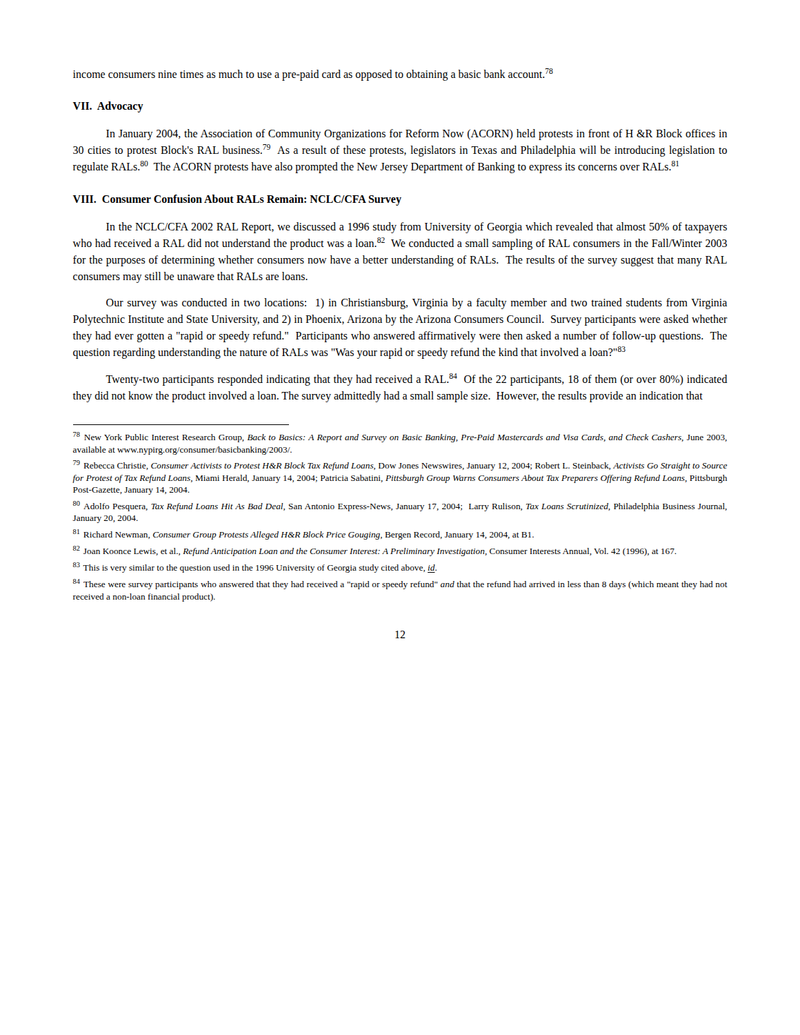income consumers nine times as much to use a pre-paid card as opposed to obtaining a basic bank account.78
VII. Advocacy
In January 2004, the Association of Community Organizations for Reform Now (ACORN) held protests in front of H &R Block offices in 30 cities to protest Block's RAL business.79 As a result of these protests, legislators in Texas and Philadelphia will be introducing legislation to regulate RALs.80 The ACORN protests have also prompted the New Jersey Department of Banking to express its concerns over RALs.81
VIII. Consumer Confusion About RALs Remain: NCLC/CFA Survey
In the NCLC/CFA 2002 RAL Report, we discussed a 1996 study from University of Georgia which revealed that almost 50% of taxpayers who had received a RAL did not understand the product was a loan.82 We conducted a small sampling of RAL consumers in the Fall/Winter 2003 for the purposes of determining whether consumers now have a better understanding of RALs. The results of the survey suggest that many RAL consumers may still be unaware that RALs are loans.
Our survey was conducted in two locations: 1) in Christiansburg, Virginia by a faculty member and two trained students from Virginia Polytechnic Institute and State University, and 2) in Phoenix, Arizona by the Arizona Consumers Council. Survey participants were asked whether they had ever gotten a "rapid or speedy refund." Participants who answered affirmatively were then asked a number of follow-up questions. The question regarding understanding the nature of RALs was "Was your rapid or speedy refund the kind that involved a loan?"83
Twenty-two participants responded indicating that they had received a RAL.84 Of the 22 participants, 18 of them (or over 80%) indicated they did not know the product involved a loan. The survey admittedly had a small sample size. However, the results provide an indication that
78 New York Public Interest Research Group, Back to Basics: A Report and Survey on Basic Banking, Pre-Paid Mastercards and Visa Cards, and Check Cashers, June 2003, available at www.nypirg.org/consumer/basicbanking/2003/.
79 Rebecca Christie, Consumer Activists to Protest H&R Block Tax Refund Loans, Dow Jones Newswires, January 12, 2004; Robert L. Steinback, Activists Go Straight to Source for Protest of Tax Refund Loans, Miami Herald, January 14, 2004; Patricia Sabatini, Pittsburgh Group Warns Consumers About Tax Preparers Offering Refund Loans, Pittsburgh Post-Gazette, January 14, 2004.
80 Adolfo Pesquera, Tax Refund Loans Hit As Bad Deal, San Antonio Express-News, January 17, 2004; Larry Rulison, Tax Loans Scrutinized, Philadelphia Business Journal, January 20, 2004.
81 Richard Newman, Consumer Group Protests Alleged H&R Block Price Gouging, Bergen Record, January 14, 2004, at B1.
82 Joan Koonce Lewis, et al., Refund Anticipation Loan and the Consumer Interest: A Preliminary Investigation, Consumer Interests Annual, Vol. 42 (1996), at 167.
83 This is very similar to the question used in the 1996 University of Georgia study cited above, id.
84 These were survey participants who answered that they had received a "rapid or speedy refund" and that the refund had arrived in less than 8 days (which meant they had not received a non-loan financial product).
12